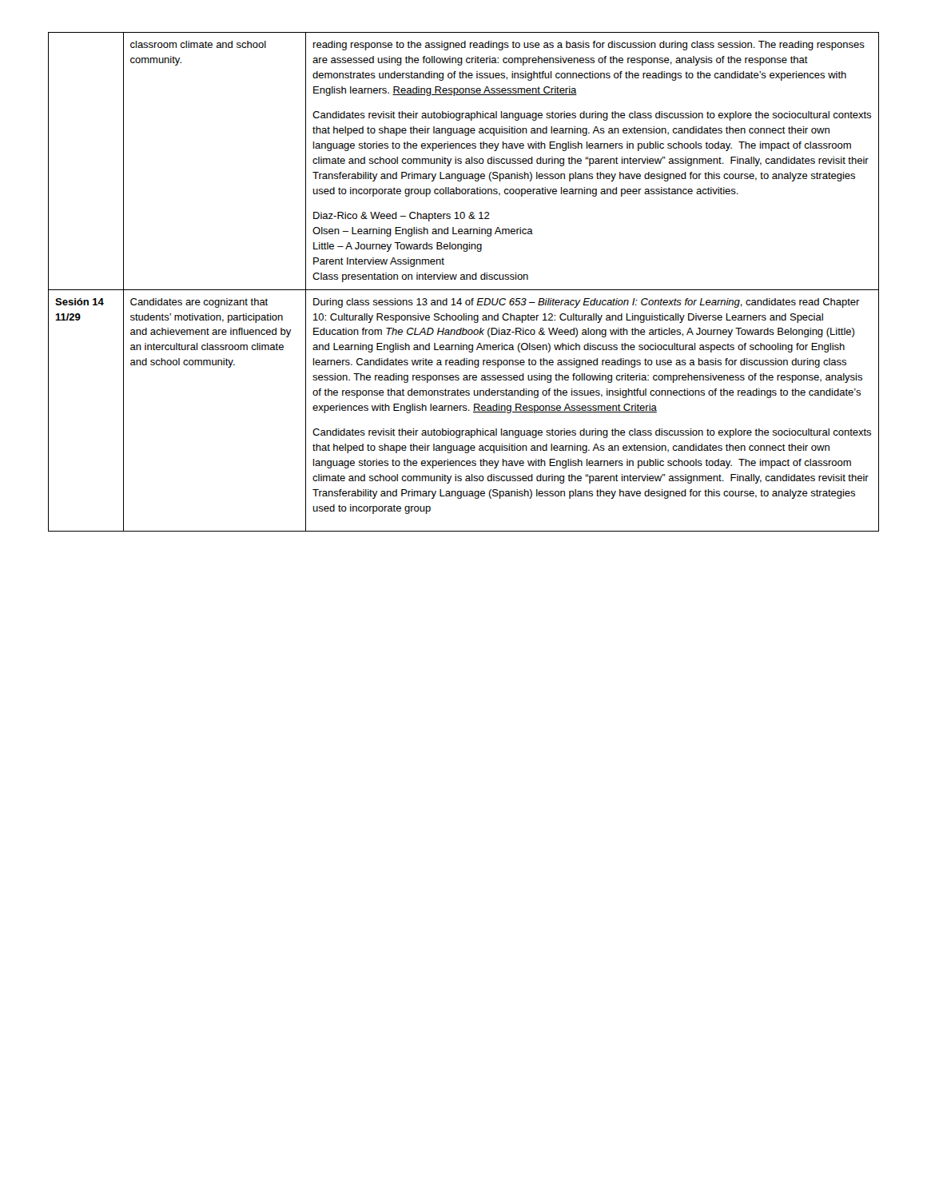| | classroom climate and school community. | reading response to the assigned readings to use as a basis for discussion during class session. The reading responses are assessed using the following criteria: comprehensiveness of the response, analysis of the response that demonstrates understanding of the issues, insightful connections of the readings to the candidate’s experiences with English learners. Reading Response Assessment Criteria Candidates revisit their autobiographical language stories during the class discussion to explore the sociocultural contexts that helped to shape their language acquisition and learning. As an extension, candidates then connect their own language stories to the experiences they have with English learners in public schools today. The impact of classroom climate and school community is also discussed during the “parent interview” assignment. Finally, candidates revisit their Transferability and Primary Language (Spanish) lesson plans they have designed for this course, to analyze strategies used to incorporate group collaborations, cooperative learning and peer assistance activities. Diaz-Rico & Weed – Chapters 10 & 12 Olsen – Learning English and Learning America Little – A Journey Towards Belonging Parent Interview Assignment Class presentation on interview and discussion |
| Sesión 14 11/29 | Candidates are cognizant that students’ motivation, participation and achievement are influenced by an intercultural classroom climate and school community. | During class sessions 13 and 14 of EDUC 653 – Biliteracy Education I: Contexts for Learning , candidates read Chapter 10: Culturally Responsive Schooling and Chapter 12: Culturally and Linguistically Diverse Learners and Special Education from The CLAD Handbook (Diaz-Rico & Weed) along with the articles, A Journey Towards Belonging (Little) and Learning English and Learning America (Olsen) which discuss the sociocultural aspects of schooling for English learners. Candidates write a reading response to the assigned readings to use as a basis for discussion during class session. The reading responses are assessed using the following criteria: comprehensiveness of the response, analysis of the response that demonstrates understanding of the issues, insightful connections of the readings to the candidate’s experiences with English learners. Reading Response Assessment Criteria Candidates revisit their autobiographical language stories during the class discussion to explore the sociocultural contexts that helped to shape their language acquisition and learning. As an extension, candidates then connect their own language stories to the experiences they have with English learners in public schools today. The impact of classroom climate and school community is also discussed during the “parent interview” assignment. Finally, candidates revisit their Transferability and Primary Language (Spanish) lesson plans they have designed for this course, to analyze strategies used to incorporate group |